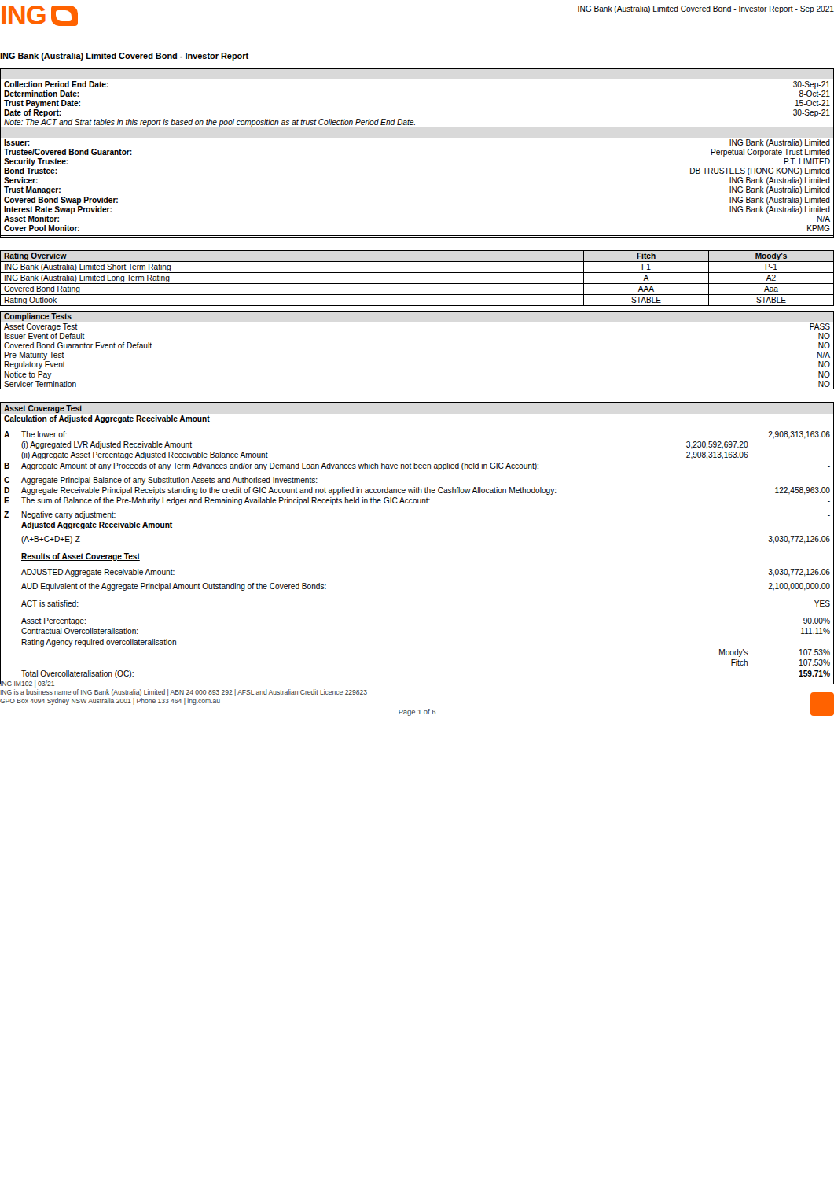ING
ING Bank (Australia) Limited Covered Bond - Investor Report - Sep 2021
ING Bank (Australia) Limited Covered Bond - Investor Report
| Collection Period End Date: | 30-Sep-21 |
| Determination Date: | 8-Oct-21 |
| Trust Payment Date: | 15-Oct-21 |
| Date of Report: | 30-Sep-21 |
| Note: The ACT and Strat tables in this report is based on the pool composition as at trust Collection Period End Date. |
| Issuer: | ING Bank (Australia) Limited |
| Trustee/Covered Bond Guarantor: | Perpetual Corporate Trust Limited |
| Security Trustee: | P.T. LIMITED |
| Bond Trustee: | DB TRUSTEES (HONG KONG) Limited |
| Servicer: | ING Bank (Australia) Limited |
| Trust Manager: | ING Bank (Australia) Limited |
| Covered Bond Swap Provider: | ING Bank (Australia) Limited |
| Interest Rate Swap Provider: | ING Bank (Australia) Limited |
| Asset Monitor: | N/A |
| Cover Pool Monitor: | KPMG |
| Rating Overview | Fitch | Moody's |
| --- | --- | --- |
| ING Bank (Australia) Limited Short Term Rating | F1 | P-1 |
| ING Bank (Australia) Limited Long Term Rating | A | A2 |
| Covered Bond Rating | AAA | Aaa |
| Rating Outlook | STABLE | STABLE |
| Compliance Tests |
| Asset Coverage Test | PASS |
| Issuer Event of Default | NO |
| Covered Bond Guarantor Event of Default | NO |
| Pre-Maturity Test | N/A |
| Regulatory Event | NO |
| Notice to Pay | NO |
| Servicer Termination | NO |
| Asset Coverage Test |
| Calculation of Adjusted Aggregate Receivable Amount |
| A | The lower of: | | 2,908,313,163.06 |
| | (i) Aggregated LVR Adjusted Receivable Amount | 3,230,592,697.20 | |
| | (ii) Aggregate Asset Percentage Adjusted Receivable Balance Amount | 2,908,313,163.06 | |
| B | Aggregate Amount of any Proceeds of any Term Advances and/or any Demand Loan Advances which have not been applied (held in GIC Account): | | - |
| C | Aggregate Principal Balance of any Substitution Assets and Authorised Investments: | | - |
| D | Aggregate Receivable Principal Receipts standing to the credit of GIC Account and not applied in accordance with the Cashflow Allocation Methodology: | | 122,458,963.00 |
| E | The sum of Balance of the Pre-Maturity Ledger and Remaining Available Principal Receipts held in the GIC Account: | | - |
| Z | Negative carry adjustment: | | - |
| | Adjusted Aggregate Receivable Amount | | |
| | (A+B+C+D+E)-Z | | 3,030,772,126.06 |
| | Results of Asset Coverage Test | | |
| | ADJUSTED Aggregate Receivable Amount: | | 3,030,772,126.06 |
| | AUD Equivalent of the Aggregate Principal Amount Outstanding of the Covered Bonds: | | 2,100,000,000.00 |
| | ACT is satisfied: | | YES |
| | Asset Percentage: | | 90.00% |
| | Contractual Overcollateralisation: | | 111.11% |
| | Rating Agency required overcollateralisation | | |
| | | Moody's | 107.53% |
| | | Fitch | 107.53% |
| | Total Overcollateralisation (OC): | | 159.71% |
ING IM102 | 03/21
ING is a business name of ING Bank (Australia) Limited | ABN 24 000 893 292 | AFSL and Australian Credit Licence 229823
GPO Box 4094 Sydney NSW Australia 2001 | Phone 133 464 | ing.com.au
Page 1 of 6